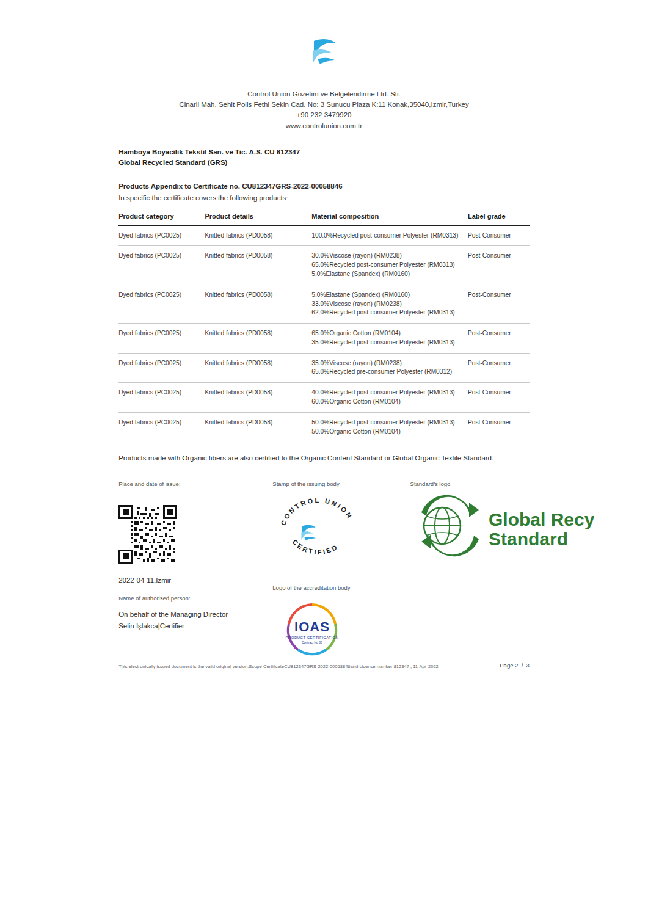Control Union Gözetim ve Belgelendirme Ltd. Sti.
Cinarli Mah. Sehit Polis Fethi Sekin Cad. No: 3 Sunucu Plaza K:11 Konak,35040,Izmir,Turkey
+90 232 3479920
www.controlunion.com.tr
Hamboya Boyacilik Tekstil San. ve Tic. A.S. CU 812347
Global Recycled Standard (GRS)
Products Appendix to Certificate no. CU812347GRS-2022-00058846
In specific the certificate covers the following products:
| Product category | Product details | Material composition | Label grade |
| --- | --- | --- | --- |
| Dyed fabrics (PC0025) | Knitted fabrics (PD0058) | 100.0%Recycled post-consumer Polyester (RM0313) | Post-Consumer |
| Dyed fabrics (PC0025) | Knitted fabrics (PD0058) | 30.0%Viscose (rayon) (RM0238) 65.0%Recycled post-consumer Polyester (RM0313) 5.0%Elastane (Spandex) (RM0160) | Post-Consumer |
| Dyed fabrics (PC0025) | Knitted fabrics (PD0058) | 5.0%Elastane (Spandex) (RM0160) 33.0%Viscose (rayon) (RM0238) 62.0%Recycled post-consumer Polyester (RM0313) | Post-Consumer |
| Dyed fabrics (PC0025) | Knitted fabrics (PD0058) | 65.0%Organic Cotton (RM0104) 35.0%Recycled post-consumer Polyester (RM0313) | Post-Consumer |
| Dyed fabrics (PC0025) | Knitted fabrics (PD0058) | 35.0%Viscose (rayon) (RM0238) 65.0%Recycled pre-consumer Polyester (RM0312) | Post-Consumer |
| Dyed fabrics (PC0025) | Knitted fabrics (PD0058) | 40.0%Recycled post-consumer Polyester (RM0313) 60.0%Organic Cotton (RM0104) | Post-Consumer |
| Dyed fabrics (PC0025) | Knitted fabrics (PD0058) | 50.0%Recycled post-consumer Polyester (RM0313) 50.0%Organic Cotton (RM0104) | Post-Consumer |
Products made with Organic fibers are also certified to the Organic Content Standard or Global Organic Textile Standard.
Place and date of issue:
2022-04-11,Izmir
Name of authorised person:
On behalf of the Managing Director
Selin Işlakca|Certifier
Stamp of the issuing body
CONTROL UNION CERTIFIED
Logo of the accreditation body
IOAS PRODUCT CERTIFICATION Contract No 88
Standard's logo
Global Recycled Standard
This electronically issued document is the valid original version.Scope CertificateCU812347GRS-2022-00058846and License number 812347 , 11-Apr-2022
Page 2 / 3